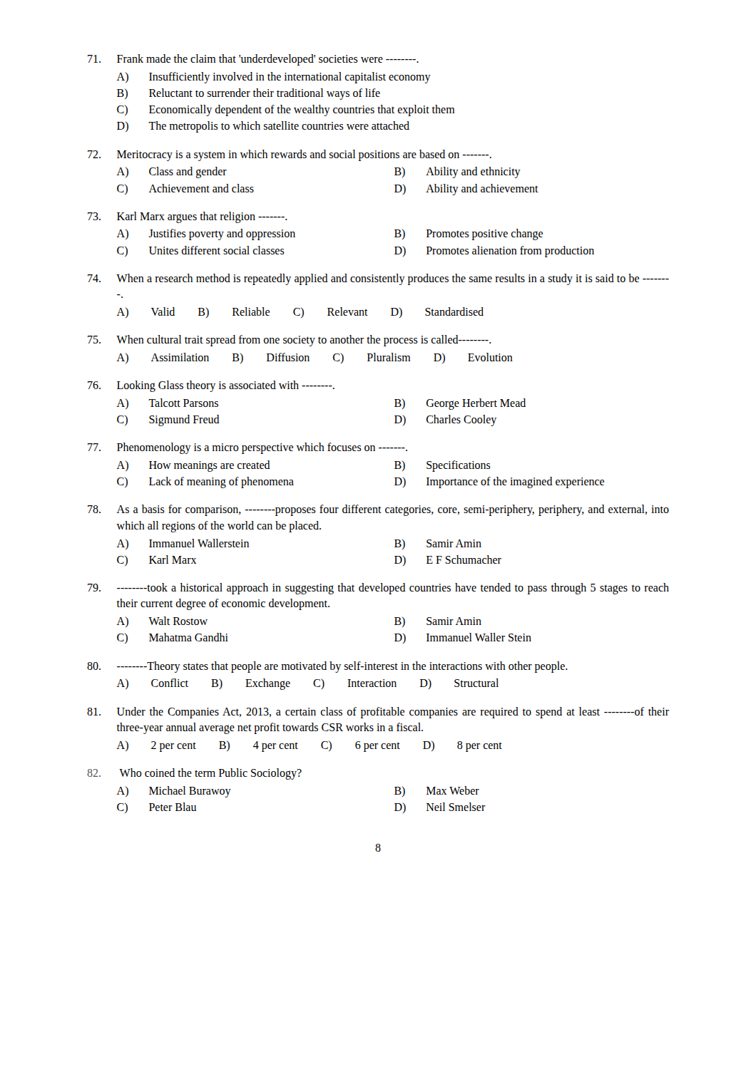71.
Frank made the claim that 'underdeveloped' societies were --------.
A)
Insufficiently involved in the international capitalist economy
B)
Reluctant to surrender their traditional ways of life
C)
Economically dependent of the wealthy countries that exploit them
D)
The metropolis to which satellite countries were attached
72.
Meritocracy is a system in which rewards and social positions are based on -------.
A)
Class and gender
B)
Ability and ethnicity
C)
Achievement and class
D)
Ability and achievement
73.
Karl Marx argues that religion -------.
A)
Justifies poverty and oppression
B)
Promotes positive change
C)
Unites different social classes
D)
Promotes alienation from production
74.
When a research method is repeatedly applied and consistently produces the same results in a study it is said to be --------.
A)
Valid
B)
Reliable
C)
Relevant
D)
Standardised
75.
When cultural trait spread from one society to another the process is called--------.
A)
Assimilation
B)
Diffusion
C)
Pluralism
D)
Evolution
76.
Looking Glass theory is associated with --------.
A)
Talcott Parsons
B)
George Herbert Mead
C)
Sigmund Freud
D)
Charles Cooley
77.
Phenomenology is a micro perspective which focuses on -------.
A)
How meanings are created
B)
Specifications
C)
Lack of meaning of phenomena
D)
Importance of the imagined experience
78.
As a basis for comparison, --------proposes four different categories, core, semi-periphery, periphery, and external, into which all regions of the world can be placed.
A)
Immanuel Wallerstein
B)
Samir Amin
C)
Karl Marx
D)
E F Schumacher
79.
--------took a historical approach in suggesting that developed countries have tended to pass through 5 stages to reach their current degree of economic development.
A)
Walt Rostow
B)
Samir Amin
C)
Mahatma Gandhi
D)
Immanuel Waller Stein
80.
--------Theory states that people are motivated by self-interest in the interactions with other people.
A)
Conflict
B)
Exchange
C)
Interaction
D)
Structural
81.
Under the Companies Act, 2013, a certain class of profitable companies are required to spend at least --------of their three-year annual average net profit towards CSR works in a fiscal.
A)
2 per cent
B)
4 per cent
C)
6 per cent
D)
8 per cent
82.
Who coined the term Public Sociology?
A)
Michael Burawoy
B)
Max Weber
C)
Peter Blau
D)
Neil Smelser
8